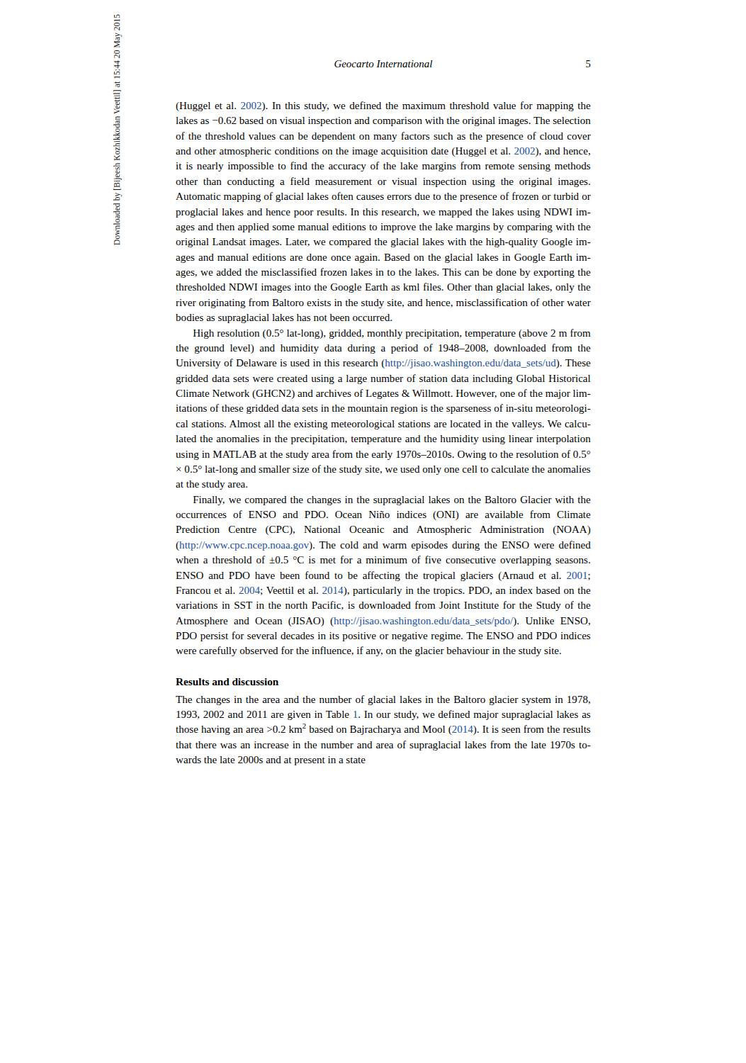Downloaded by [Bijeesh Kozhikkodan Veettil] at 15:44 20 May 2015
Geocarto International 5
(Huggel et al. 2002). In this study, we defined the maximum threshold value for mapping the lakes as −0.62 based on visual inspection and comparison with the original images. The selection of the threshold values can be dependent on many factors such as the presence of cloud cover and other atmospheric conditions on the image acquisition date (Huggel et al. 2002), and hence, it is nearly impossible to find the accuracy of the lake margins from remote sensing methods other than conducting a field measurement or visual inspection using the original images. Automatic mapping of glacial lakes often causes errors due to the presence of frozen or turbid or proglacial lakes and hence poor results. In this research, we mapped the lakes using NDWI images and then applied some manual editions to improve the lake margins by comparing with the original Landsat images. Later, we compared the glacial lakes with the high-quality Google images and manual editions are done once again. Based on the glacial lakes in Google Earth images, we added the misclassified frozen lakes in to the lakes. This can be done by exporting the thresholded NDWI images into the Google Earth as kml files. Other than glacial lakes, only the river originating from Baltoro exists in the study site, and hence, misclassification of other water bodies as supraglacial lakes has not been occurred.
High resolution (0.5° lat-long), gridded, monthly precipitation, temperature (above 2 m from the ground level) and humidity data during a period of 1948–2008, downloaded from the University of Delaware is used in this research (http://jisao.washing​ton.edu/data_sets/ud). These gridded data sets were created using a large number of station data including Global Historical Climate Network (GHCN2) and archives of Legates & Willmott. However, one of the major limitations of these gridded data sets in the mountain region is the sparseness of in-situ meteorological stations. Almost all the existing meteorological stations are located in the valleys. We calculated the anomalies in the precipitation, temperature and the humidity using linear interpolation using in MATLAB at the study area from the early 1970s–2010s. Owing to the resolution of 0.5° × 0.5° lat-long and smaller size of the study site, we used only one cell to calculate the anomalies at the study area.
Finally, we compared the changes in the supraglacial lakes on the Baltoro Glacier with the occurrences of ENSO and PDO. Ocean Niño indices (ONI) are available from Climate Prediction Centre (CPC), National Oceanic and Atmospheric Administration (NOAA) (http://www.cpc.ncep.noaa.gov). The cold and warm episodes during the ENSO were defined when a threshold of ±0.5 °C is met for a minimum of five consecutive overlapping seasons. ENSO and PDO have been found to be affecting the tropical glaciers (Arnaud et al. 2001; Francou et al. 2004; Veettil et al. 2014), particularly in the tropics. PDO, an index based on the variations in SST in the north Pacific, is downloaded from Joint Institute for the Study of the Atmosphere and Ocean (JISAO) (http://jisao.washington.edu/data_sets/pdo/). Unlike ENSO, PDO persist for several decades in its positive or negative regime. The ENSO and PDO indices were carefully observed for the influence, if any, on the glacier behaviour in the study site.
Results and discussion
The changes in the area and the number of glacial lakes in the Baltoro glacier system in 1978, 1993, 2002 and 2011 are given in Table 1. In our study, we defined major supraglacial lakes as those having an area >0.2 km2 based on Bajracharya and Mool (2014). It is seen from the results that there was an increase in the number and area of supraglacial lakes from the late 1970s towards the late 2000s and at present in a state